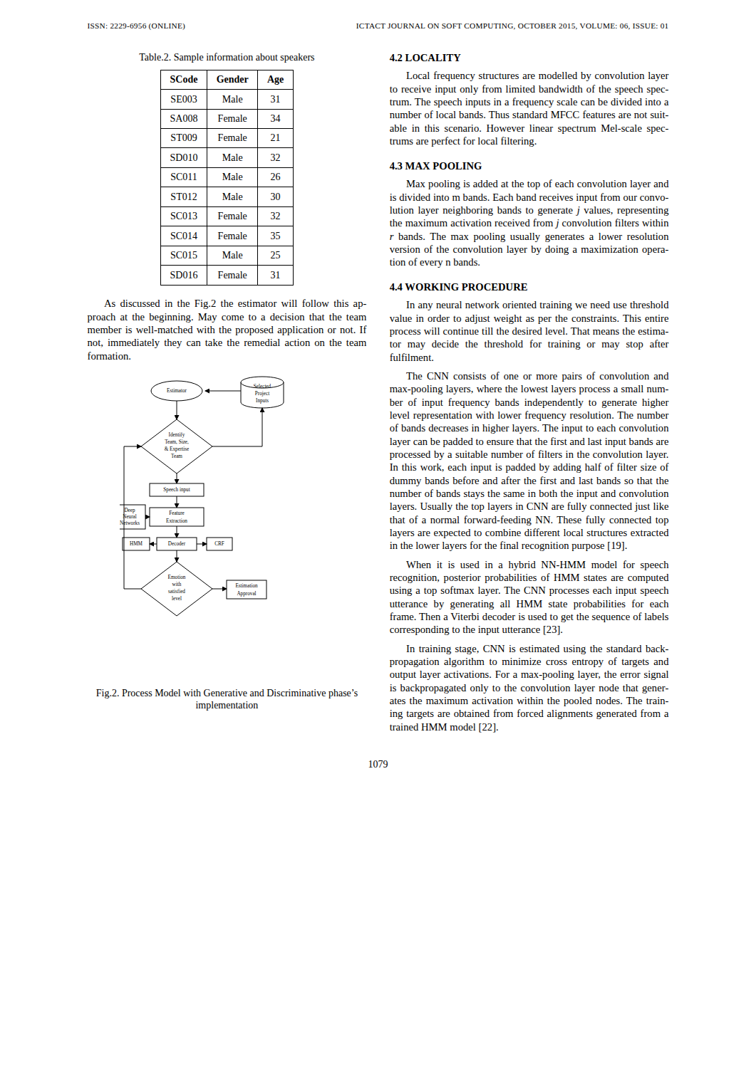ISSN: 2229-6956 (ONLINE) ICTACT JOURNAL ON SOFT COMPUTING, OCTOBER 2015, VOLUME: 06, ISSUE: 01
Table.2. Sample information about speakers
| SCode | Gender | Age |
| --- | --- | --- |
| SE003 | Male | 31 |
| SA008 | Female | 34 |
| ST009 | Female | 21 |
| SD010 | Male | 32 |
| SC011 | Male | 26 |
| ST012 | Male | 30 |
| SC013 | Female | 32 |
| SC014 | Female | 35 |
| SC015 | Male | 25 |
| SD016 | Female | 31 |
As discussed in the Fig.2 the estimator will follow this approach at the beginning. May come to a decision that the team member is well-matched with the proposed application or not. If not, immediately they can take the remedial action on the team formation.
Estimator Selected Project Inputs Identify Team, Size, & Expertise Team Speech input Feature Extraction Deep Neural Networks Decoder HMM CRF Emotion with satisfied level Estimation Approval
Fig.2. Process Model with Generative and Discriminative phase’s implementation
4.2 LOCALITY
Local frequency structures are modelled by convolution layer to receive input only from limited bandwidth of the speech spectrum. The speech inputs in a frequency scale can be divided into a number of local bands. Thus standard MFCC features are not suitable in this scenario. However linear spectrum Mel-scale spectrums are perfect for local filtering.
4.3 MAX POOLING
Max pooling is added at the top of each convolution layer and is divided into m bands. Each band receives input from our convolution layer neighboring bands to generate j values, representing the maximum activation received from j convolution filters within r bands. The max pooling usually generates a lower resolution version of the convolution layer by doing a maximization operation of every n bands.
4.4 WORKING PROCEDURE
In any neural network oriented training we need use threshold value in order to adjust weight as per the constraints. This entire process will continue till the desired level. That means the estimator may decide the threshold for training or may stop after fulfilment.
The CNN consists of one or more pairs of convolution and max-pooling layers, where the lowest layers process a small number of input frequency bands independently to generate higher level representation with lower frequency resolution. The number of bands decreases in higher layers. The input to each convolution layer can be padded to ensure that the first and last input bands are processed by a suitable number of filters in the convolution layer. In this work, each input is padded by adding half of filter size of dummy bands before and after the first and last bands so that the number of bands stays the same in both the input and convolution layers. Usually the top layers in CNN are fully connected just like that of a normal forward-feeding NN. These fully connected top layers are expected to combine different local structures extracted in the lower layers for the final recognition purpose [19].
When it is used in a hybrid NN-HMM model for speech recognition, posterior probabilities of HMM states are computed using a top softmax layer. The CNN processes each input speech utterance by generating all HMM state probabilities for each frame. Then a Viterbi decoder is used to get the sequence of labels corresponding to the input utterance [23].
In training stage, CNN is estimated using the standard backpropagation algorithm to minimize cross entropy of targets and output layer activations. For a max-pooling layer, the error signal is backpropagated only to the convolution layer node that generates the maximum activation within the pooled nodes. The training targets are obtained from forced alignments generated from a trained HMM model [22].
1079